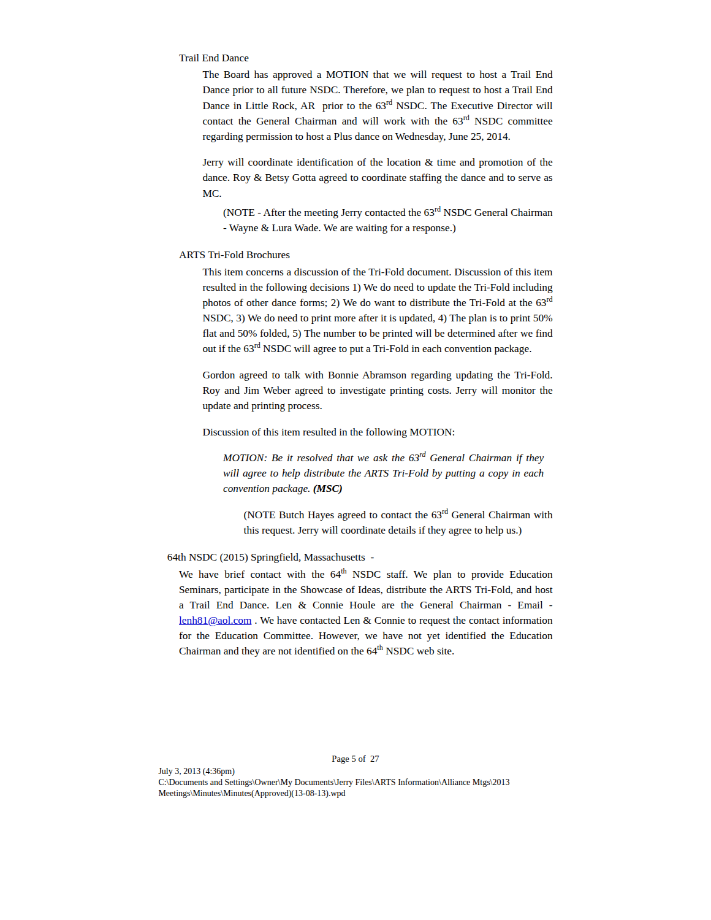Trail End Dance
The Board has approved a MOTION that we will request to host a Trail End Dance prior to all future NSDC. Therefore, we plan to request to host a Trail End Dance in Little Rock, AR prior to the 63rd NSDC. The Executive Director will contact the General Chairman and will work with the 63rd NSDC committee regarding permission to host a Plus dance on Wednesday, June 25, 2014.
Jerry will coordinate identification of the location & time and promotion of the dance. Roy & Betsy Gotta agreed to coordinate staffing the dance and to serve as MC.
(NOTE - After the meeting Jerry contacted the 63rd NSDC General Chairman - Wayne & Lura Wade. We are waiting for a response.)
ARTS Tri-Fold Brochures
This item concerns a discussion of the Tri-Fold document. Discussion of this item resulted in the following decisions 1) We do need to update the Tri-Fold including photos of other dance forms; 2) We do want to distribute the Tri-Fold at the 63rd NSDC, 3) We do need to print more after it is updated, 4) The plan is to print 50% flat and 50% folded, 5) The number to be printed will be determined after we find out if the 63rd NSDC will agree to put a Tri-Fold in each convention package.
Gordon agreed to talk with Bonnie Abramson regarding updating the Tri-Fold. Roy and Jim Weber agreed to investigate printing costs. Jerry will monitor the update and printing process.
Discussion of this item resulted in the following MOTION:
MOTION: Be it resolved that we ask the 63rd General Chairman if they will agree to help distribute the ARTS Tri-Fold by putting a copy in each convention package. (MSC)
(NOTE Butch Hayes agreed to contact the 63rd General Chairman with this request. Jerry will coordinate details if they agree to help us.)
64th NSDC (2015) Springfield, Massachusetts -
We have brief contact with the 64th NSDC staff. We plan to provide Education Seminars, participate in the Showcase of Ideas, distribute the ARTS Tri-Fold, and host a Trail End Dance. Len & Connie Houle are the General Chairman - Email - lenh81@aol.com . We have contacted Len & Connie to request the contact information for the Education Committee. However, we have not yet identified the Education Chairman and they are not identified on the 64th NSDC web site.
Page 5 of 27
July 3, 2013 (4:36pm)
C:\Documents and Settings\Owner\My Documents\Jerry Files\ARTS Information\Alliance Mtgs\2013 Meetings\Minutes\Minutes(Approved)(13-08-13).wpd